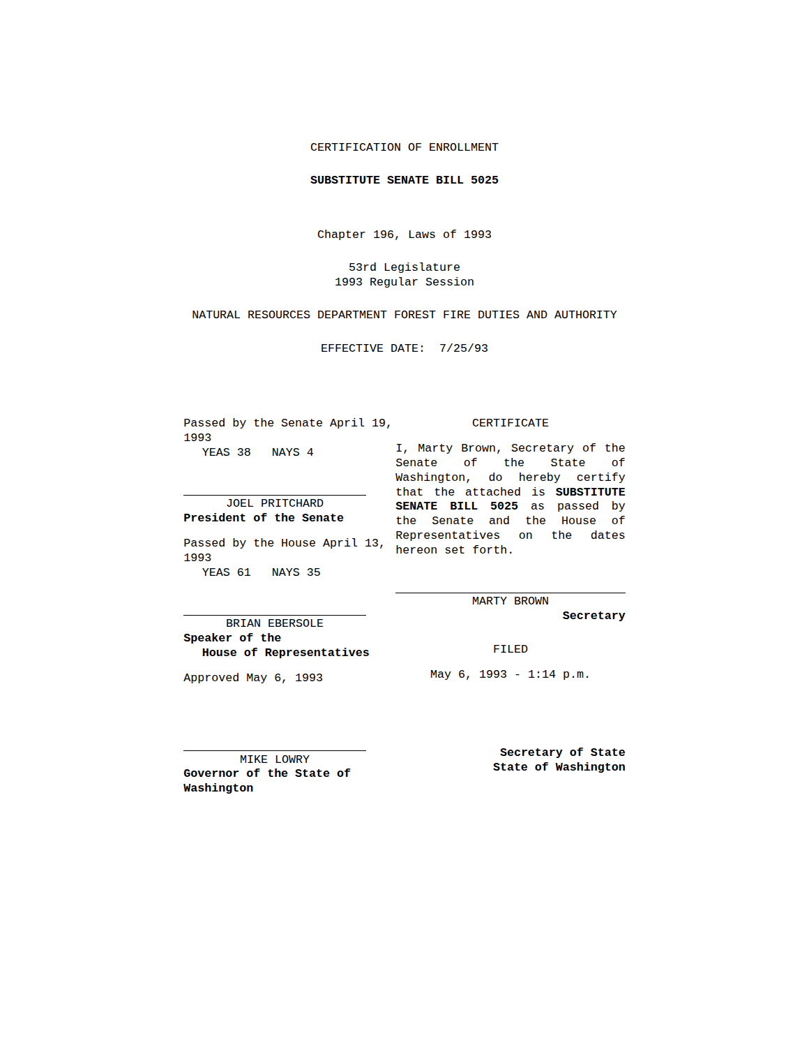CERTIFICATION OF ENROLLMENT
SUBSTITUTE SENATE BILL 5025
Chapter 196, Laws of 1993
53rd Legislature
1993 Regular Session
NATURAL RESOURCES DEPARTMENT FOREST FIRE DUTIES AND AUTHORITY
EFFECTIVE DATE: 7/25/93
| Passed by the Senate April 19, 1993 YEAS 38 NAYS 4 JOEL PRITCHARD President of the Senate Passed by the House April 13, 1993 YEAS 61 NAYS 35 BRIAN EBERSOLE Speaker of the House of Representatives Approved May 6, 1993 | CERTIFICATE I, Marty Brown, Secretary of the Senate of the State of Washington, do hereby certify that the attached is SUBSTITUTE SENATE BILL 5025 as passed by the Senate and the House of Representatives on the dates hereon set forth. MARTY BROWN Secretary FILED May 6, 1993 - 1:14 p.m. |
| MIKE LOWRY Governor of the State of Washington | Secretary of State State of Washington |